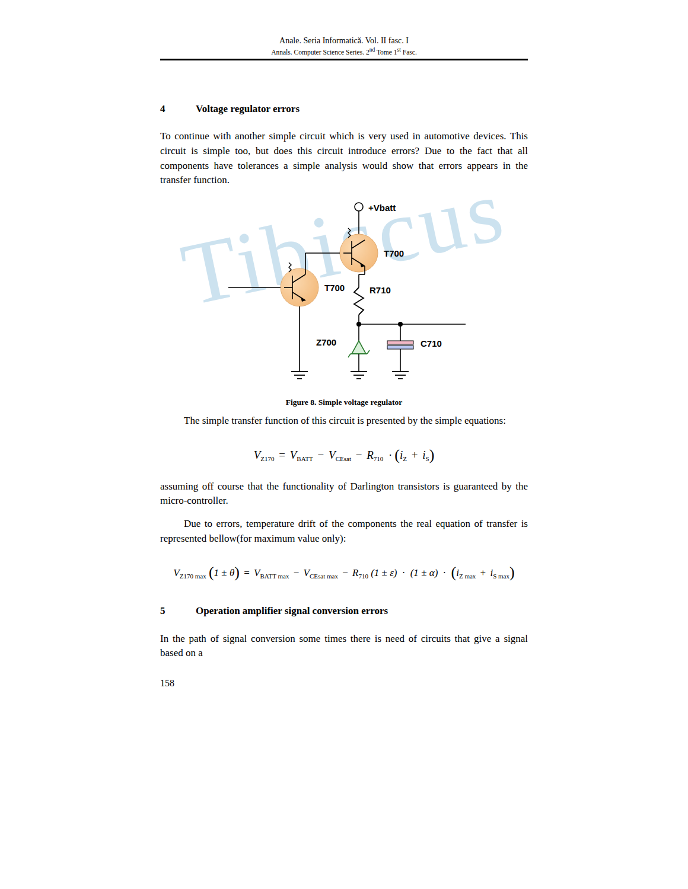Anale. Seria Informatică. Vol. II fasc. I
Annals. Computer Science Series. 2nd Tome 1st Fasc.
Tibiscus
4 Voltage regulator errors
To continue with another simple circuit which is very used in automotive devices. This circuit is simple too, but does this circuit introduce errors? Due to the fact that all components have tolerances a simple analysis would show that errors appears in the transfer function.
+Vbatt T700 T700 R710 Z700 C710
Figure 8. Simple voltage regulator
The simple transfer function of this circuit is presented by the simple equations:
VZ170 = VBATT − VCEsat − R710 ·(iZ + iS)
assuming off course that the functionality of Darlington transistors is guaranteed by the micro-controller.
Due to errors, temperature drift of the components the real equation of transfer is represented bellow(for maximum value only):
VZ170 max (1 ± θ) = VBATT max − VCEsat max − R710 (1 ± ε) · (1 ± α) · (iZ max + iS max)
5 Operation amplifier signal conversion errors
In the path of signal conversion some times there is need of circuits that give a signal based on a
158